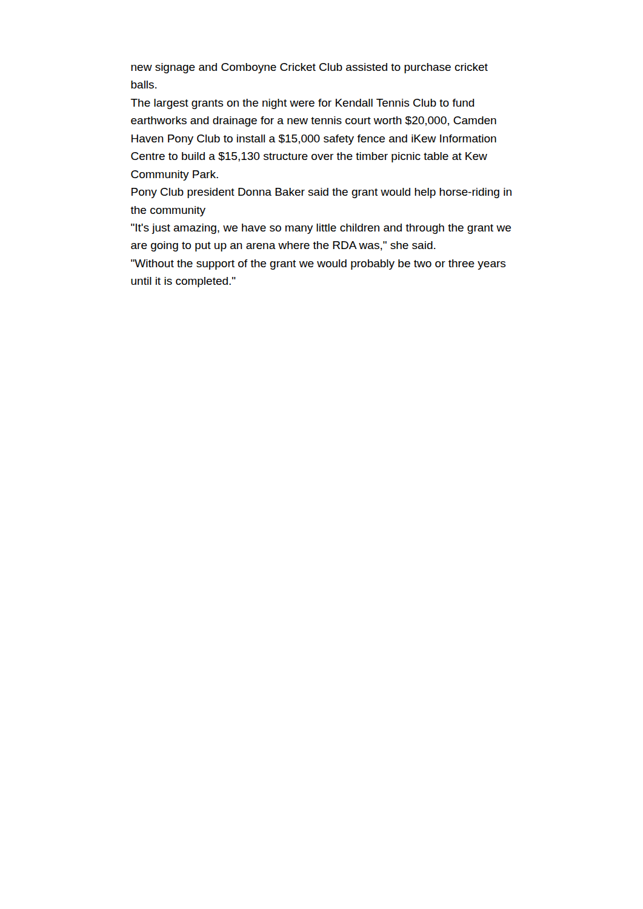new signage and Comboyne Cricket Club assisted to purchase cricket balls.
The largest grants on the night were for Kendall Tennis Club to fund earthworks and drainage for a new tennis court worth $20,000, Camden Haven Pony Club to install a $15,000 safety fence and iKew Information Centre to build a $15,130 structure over the timber picnic table at Kew Community Park.
Pony Club president Donna Baker said the grant would help horse-riding in the community
"It's just amazing, we have so many little children and through the grant we are going to put up an arena where the RDA was," she said.
"Without the support of the grant we would probably be two or three years until it is completed."